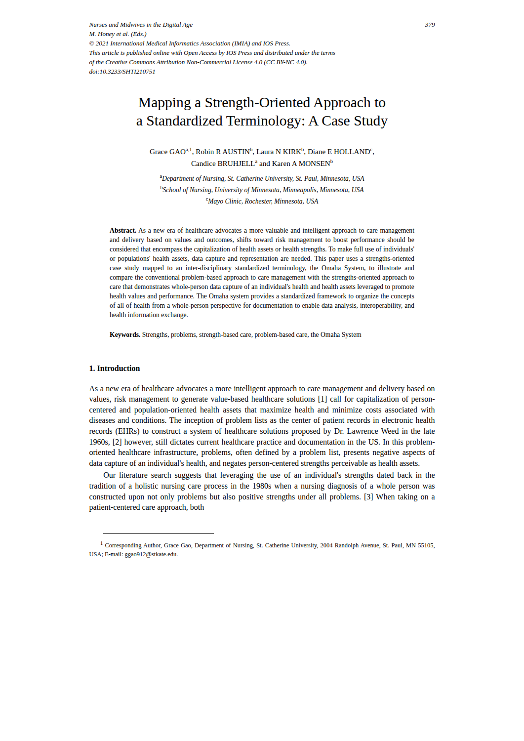379 Nurses and Midwives in the Digital Age
M. Honey et al. (Eds.)
© 2021 International Medical Informatics Association (IMIA) and IOS Press.
This article is published online with Open Access by IOS Press and distributed under the terms
of the Creative Commons Attribution Non-Commercial License 4.0 (CC BY-NC 4.0).
doi:10.3233/SHTI210751
Mapping a Strength-Oriented Approach to
a Standardized Terminology: A Case Study
Grace GAOa,1, Robin R AUSTINb, Laura N KIRKb, Diane E HOLLANDc,
Candice BRUHJELLa and Karen A MONSENb
aDepartment of Nursing, St. Catherine University, St. Paul, Minnesota, USA
bSchool of Nursing, University of Minnesota, Minneapolis, Minnesota, USA
cMayo Clinic, Rochester, Minnesota, USA
Abstract. As a new era of healthcare advocates a more valuable and intelligent approach to care management and delivery based on values and outcomes, shifts toward risk management to boost performance should be considered that encompass the capitalization of health assets or health strengths. To make full use of individuals' or populations' health assets, data capture and representation are needed. This paper uses a strengths-oriented case study mapped to an inter-disciplinary standardized terminology, the Omaha System, to illustrate and compare the conventional problem-based approach to care management with the strengths-oriented approach to care that demonstrates whole-person data capture of an individual's health and health assets leveraged to promote health values and performance. The Omaha system provides a standardized framework to organize the concepts of all of health from a whole-person perspective for documentation to enable data analysis, interoperability, and health information exchange.
Keywords. Strengths, problems, strength-based care, problem-based care, the Omaha System
1. Introduction
As a new era of healthcare advocates a more intelligent approach to care management and delivery based on values, risk management to generate value-based healthcare solutions [1] call for capitalization of person-centered and population-oriented health assets that maximize health and minimize costs associated with diseases and conditions. The inception of problem lists as the center of patient records in electronic health records (EHRs) to construct a system of healthcare solutions proposed by Dr. Lawrence Weed in the late 1960s, [2] however, still dictates current healthcare practice and documentation in the US. In this problem-oriented healthcare infrastructure, problems, often defined by a problem list, presents negative aspects of data capture of an individual's health, and negates person-centered strengths perceivable as health assets.
Our literature search suggests that leveraging the use of an individual's strengths dated back in the tradition of a holistic nursing care process in the 1980s when a nursing diagnosis of a whole person was constructed upon not only problems but also positive strengths under all problems. [3] When taking on a patient-centered care approach, both
1 Corresponding Author, Grace Gao, Department of Nursing, St. Catherine University, 2004 Randolph Avenue, St. Paul, MN 55105, USA; E-mail: ggao912@stkate.edu.